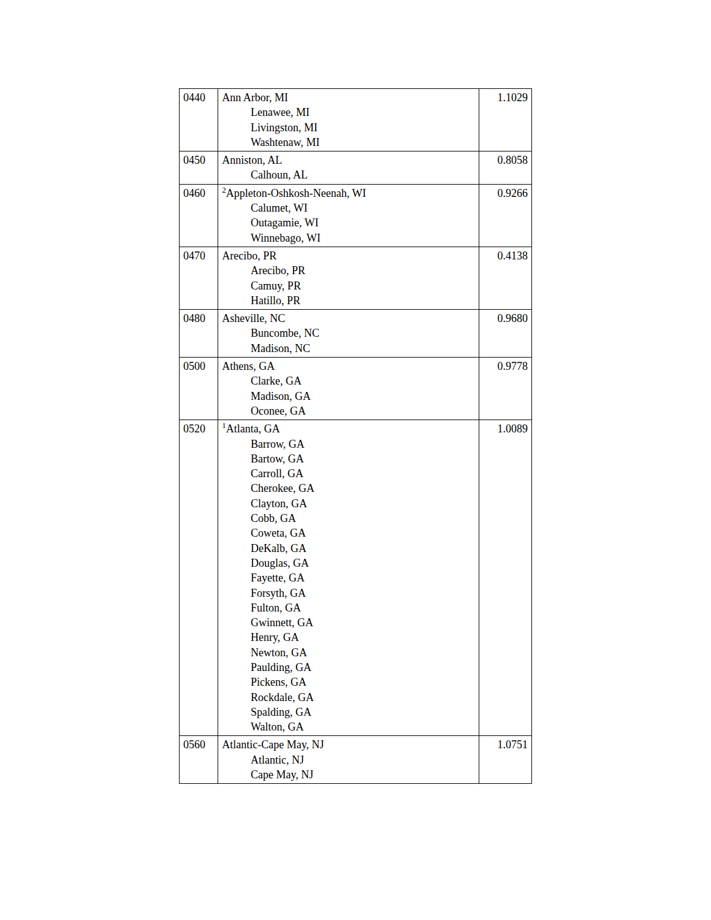| 0440 | Ann Arbor, MI Lenawee, MI Livingston, MI Washtenaw, MI | 1.1029 |
| 0450 | Anniston, AL Calhoun, AL | 0.8058 |
| 0460 | 2 Appleton-Oshkosh-Neenah, WI Calumet, WI Outagamie, WI Winnebago, WI | 0.9266 |
| 0470 | Arecibo, PR Arecibo, PR Camuy, PR Hatillo, PR | 0.4138 |
| 0480 | Asheville, NC Buncombe, NC Madison, NC | 0.9680 |
| 0500 | Athens, GA Clarke, GA Madison, GA Oconee, GA | 0.9778 |
| 0520 | 1 Atlanta, GA Barrow, GA Bartow, GA Carroll, GA Cherokee, GA Clayton, GA Cobb, GA Coweta, GA DeKalb, GA Douglas, GA Fayette, GA Forsyth, GA Fulton, GA Gwinnett, GA Henry, GA Newton, GA Paulding, GA Pickens, GA Rockdale, GA Spalding, GA Walton, GA | 1.0089 |
| 0560 | Atlantic-Cape May, NJ Atlantic, NJ Cape May, NJ | 1.0751 |